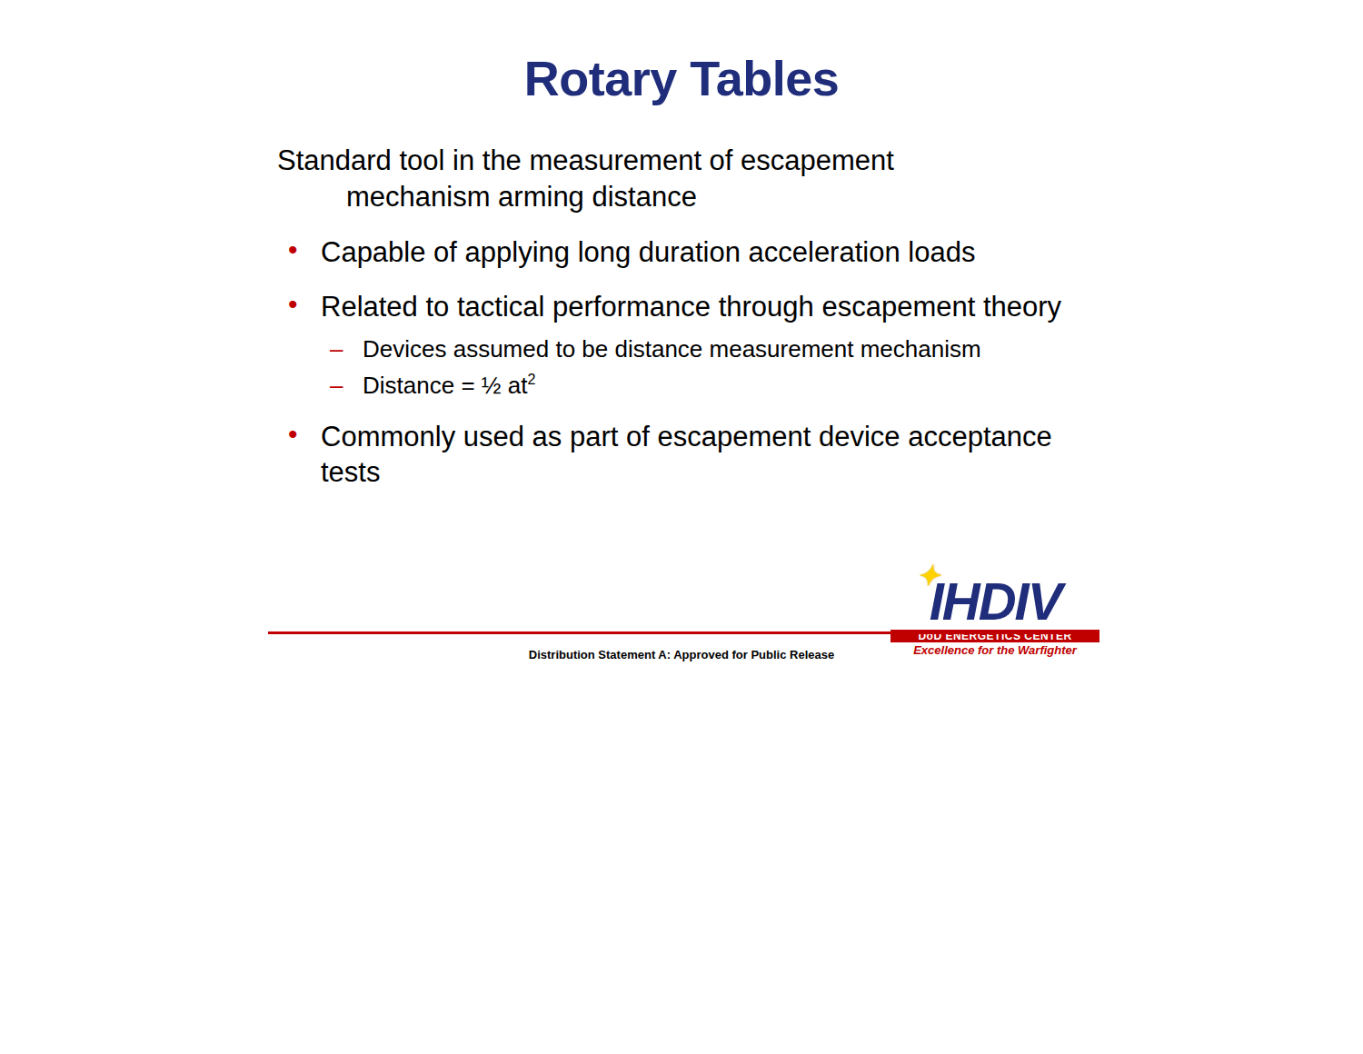Rotary Tables
Standard tool in the measurement of escapementmechanism arming distance
Capable of applying long duration acceleration loads
Related to tactical performance through escapement theory
Devices assumed to be distance measurement mechanism
Distance = ½ at2
Commonly used as part of escapement device acceptance tests
✦IHDIV
DoD ENERGETICS CENTER
Excellence for the Warfighter
Distribution Statement A: Approved for Public Release